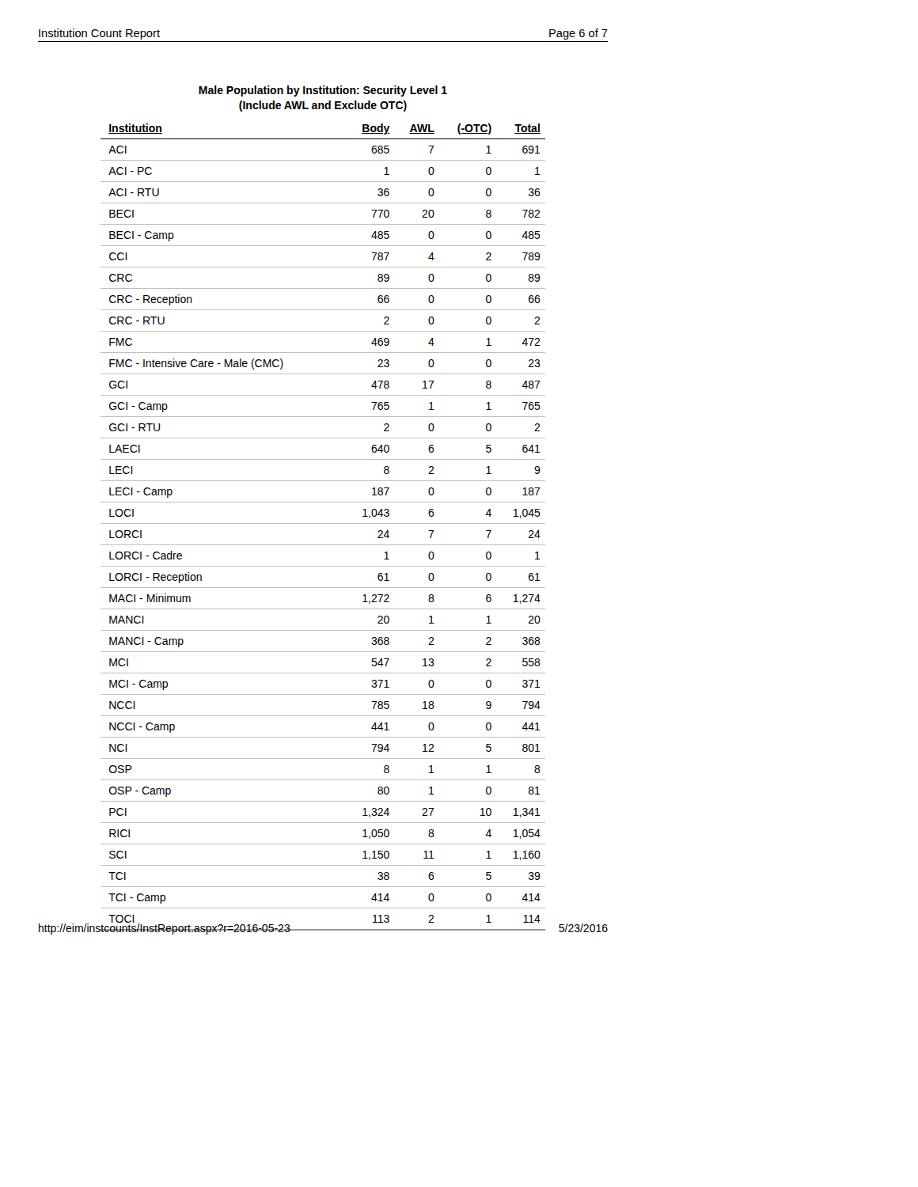Institution Count Report
Page 6 of 7
Male Population by Institution: Security Level 1
(Include AWL and Exclude OTC)
| Institution | Body | AWL | (-OTC) | Total |
| --- | --- | --- | --- | --- |
| ACI | 685 | 7 | 1 | 691 |
| ACI - PC | 1 | 0 | 0 | 1 |
| ACI - RTU | 36 | 0 | 0 | 36 |
| BECI | 770 | 20 | 8 | 782 |
| BECI - Camp | 485 | 0 | 0 | 485 |
| CCI | 787 | 4 | 2 | 789 |
| CRC | 89 | 0 | 0 | 89 |
| CRC - Reception | 66 | 0 | 0 | 66 |
| CRC - RTU | 2 | 0 | 0 | 2 |
| FMC | 469 | 4 | 1 | 472 |
| FMC - Intensive Care - Male (CMC) | 23 | 0 | 0 | 23 |
| GCI | 478 | 17 | 8 | 487 |
| GCI - Camp | 765 | 1 | 1 | 765 |
| GCI - RTU | 2 | 0 | 0 | 2 |
| LAECI | 640 | 6 | 5 | 641 |
| LECI | 8 | 2 | 1 | 9 |
| LECI - Camp | 187 | 0 | 0 | 187 |
| LOCI | 1,043 | 6 | 4 | 1,045 |
| LORCI | 24 | 7 | 7 | 24 |
| LORCI - Cadre | 1 | 0 | 0 | 1 |
| LORCI - Reception | 61 | 0 | 0 | 61 |
| MACI - Minimum | 1,272 | 8 | 6 | 1,274 |
| MANCI | 20 | 1 | 1 | 20 |
| MANCI - Camp | 368 | 2 | 2 | 368 |
| MCI | 547 | 13 | 2 | 558 |
| MCI - Camp | 371 | 0 | 0 | 371 |
| NCCI | 785 | 18 | 9 | 794 |
| NCCI - Camp | 441 | 0 | 0 | 441 |
| NCI | 794 | 12 | 5 | 801 |
| OSP | 8 | 1 | 1 | 8 |
| OSP - Camp | 80 | 1 | 0 | 81 |
| PCI | 1,324 | 27 | 10 | 1,341 |
| RICI | 1,050 | 8 | 4 | 1,054 |
| SCI | 1,150 | 11 | 1 | 1,160 |
| TCI | 38 | 6 | 5 | 39 |
| TCI - Camp | 414 | 0 | 0 | 414 |
| TOCI | 113 | 2 | 1 | 114 |
http://eim/instcounts/InstReport.aspx?r=2016-05-23
5/23/2016